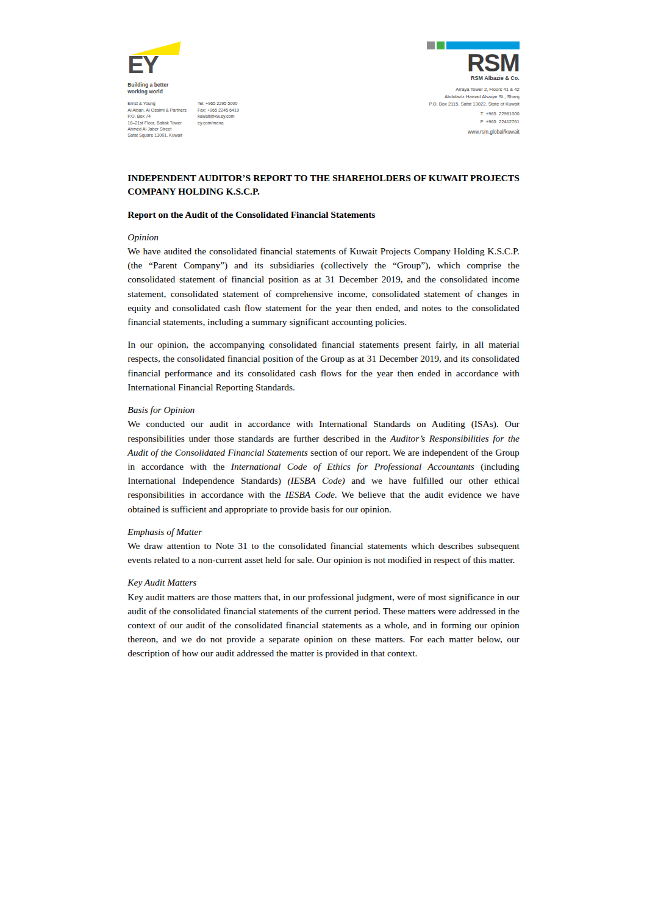EY
Building a better
working world
Ernst & Young
Al Aiban, Al Osaimi & Partners
P.O. Box 74
18–21st Floor, Baitak Tower
Ahmed Al Jaber Street
Safat Square 13001, Kuwait
Tel: +965 2295 5000
Fax: +965 2245 6419
kuwait@kw.ey.com
ey.com/mena
RSM
RSM Albazie & Co.
Arraya Tower 2, Floors 41 & 42
Abdulaziz Hamad Alsaqar St., Sharq
P.O. Box 2115, Safat 13022, State of Kuwait
T +965 22961000
F +965 22412761
www.rsm.global/kuwait
Independent Auditor’s Report to the Shareholders of Kuwait Projects Company Holding K.S.C.P.
Report on the Audit of the Consolidated Financial Statements
Opinion
We have audited the consolidated financial statements of Kuwait Projects Company Holding K.S.C.P. (the “Parent Company”) and its subsidiaries (collectively the “Group”), which comprise the consolidated statement of financial position as at 31 December 2019, and the consolidated income statement, consolidated statement of comprehensive income, consolidated statement of changes in equity and consolidated cash flow statement for the year then ended, and notes to the consolidated financial statements, including a summary significant accounting policies.
In our opinion, the accompanying consolidated financial statements present fairly, in all material respects, the consolidated financial position of the Group as at 31 December 2019, and its consolidated financial performance and its consolidated cash flows for the year then ended in accordance with International Financial Reporting Standards.
Basis for Opinion
We conducted our audit in accordance with International Standards on Auditing (ISAs). Our responsibilities under those standards are further described in the Auditor’s Responsibilities for the Audit of the Consolidated Financial Statements section of our report. We are independent of the Group in accordance with the International Code of Ethics for Professional Accountants (including International Independence Standards) (IESBA Code) and we have fulfilled our other ethical responsibilities in accordance with the IESBA Code. We believe that the audit evidence we have obtained is sufficient and appropriate to provide basis for our opinion.
Emphasis of Matter
We draw attention to Note 31 to the consolidated financial statements which describes subsequent events related to a non-current asset held for sale. Our opinion is not modified in respect of this matter.
Key Audit Matters
Key audit matters are those matters that, in our professional judgment, were of most significance in our audit of the consolidated financial statements of the current period. These matters were addressed in the context of our audit of the consolidated financial statements as a whole, and in forming our opinion thereon, and we do not provide a separate opinion on these matters. For each matter below, our description of how our audit addressed the matter is provided in that context.